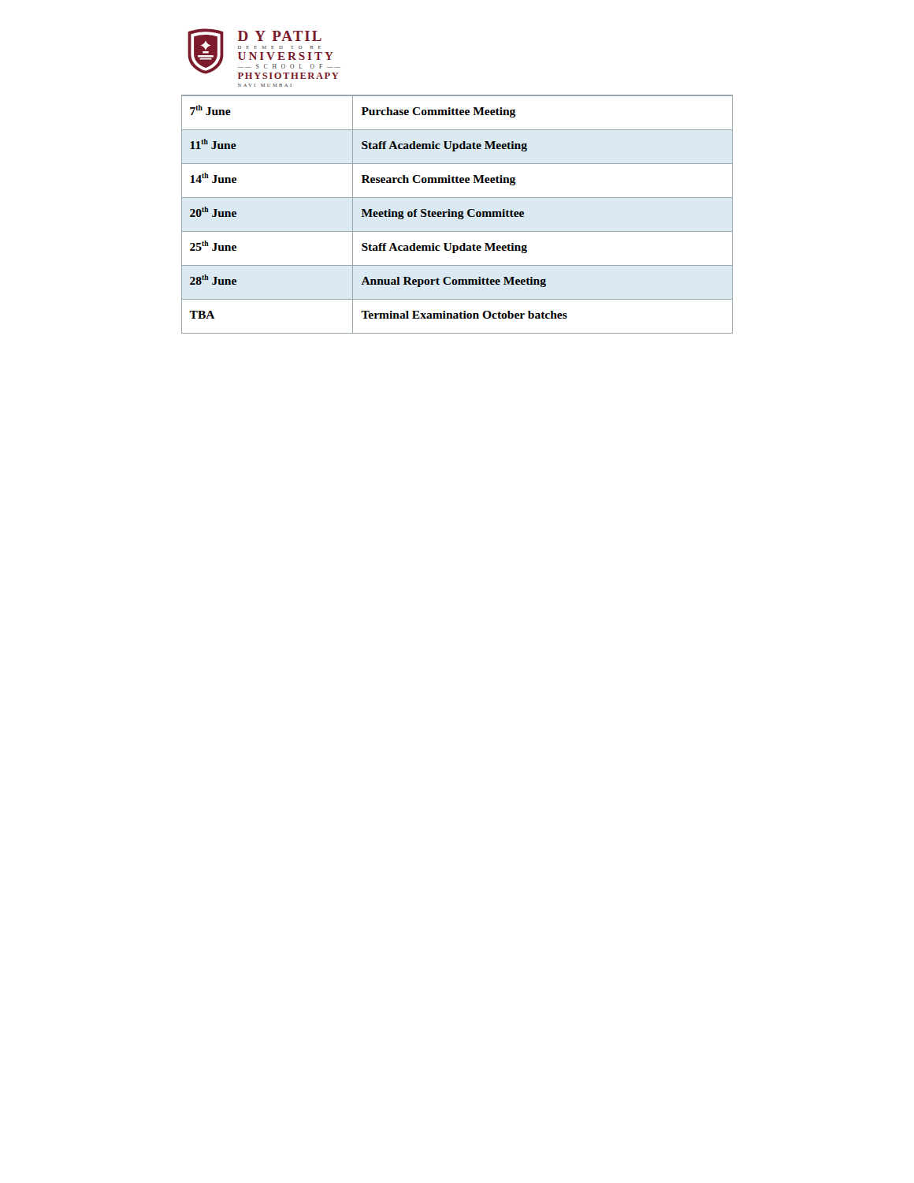D Y PATIL
D E E M E D T O B E
UNIVERSITY
—— S C H O O L O F ——
PHYSIOTHERAPY
NAVI MUMBAI
| 7 th June | Purchase Committee Meeting |
| 11 th June | Staff Academic Update Meeting |
| 14 th June | Research Committee Meeting |
| 20 th June | Meeting of Steering Committee |
| 25 th June | Staff Academic Update Meeting |
| 28 th June | Annual Report Committee Meeting |
| TBA | Terminal Examination October batches |